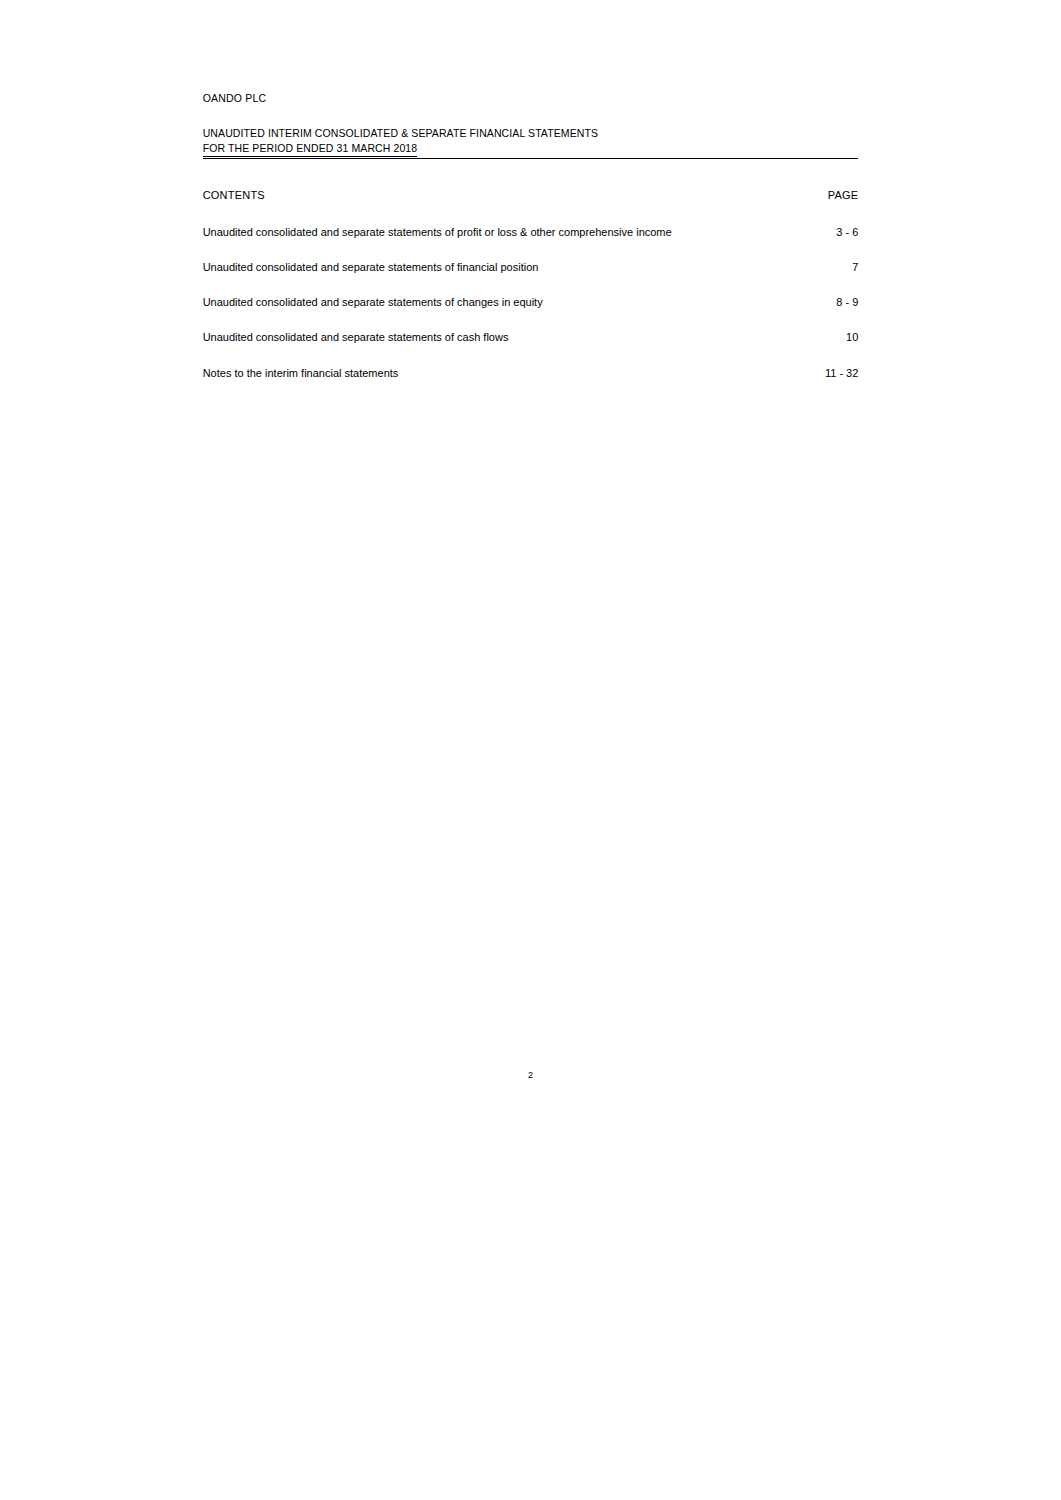OANDO PLC
UNAUDITED INTERIM CONSOLIDATED & SEPARATE FINANCIAL STATEMENTS
FOR THE PERIOD ENDED 31 MARCH 2018
| CONTENTS | PAGE |
| --- | --- |
| Unaudited consolidated and separate statements of profit or loss & other comprehensive income | 3 - 6 |
| Unaudited consolidated and separate statements of financial position | 7 |
| Unaudited consolidated and separate statements of changes in equity | 8 - 9 |
| Unaudited consolidated and separate statements of cash flows | 10 |
| Notes to the interim financial statements | 11 - 32 |
2